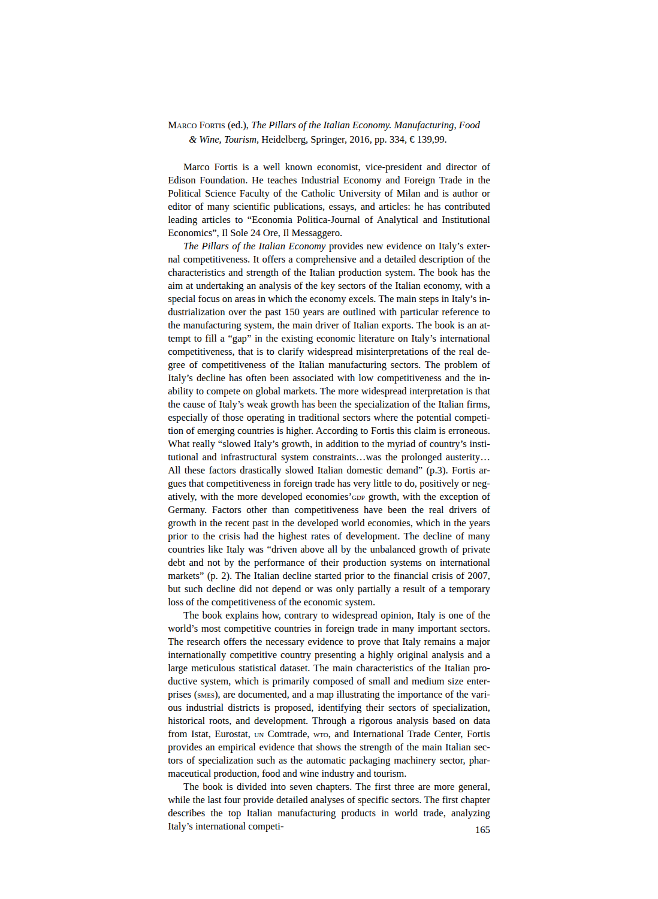Marco Fortis (ed.), The Pillars of the Italian Economy. Manufacturing, Food & Wine, Tourism, Heidelberg, Springer, 2016, pp. 334, € 139,99.
Marco Fortis is a well known economist, vice-president and director of Edison Foundation. He teaches Industrial Economy and Foreign Trade in the Political Science Faculty of the Catholic University of Milan and is author or editor of many scientific publications, essays, and articles: he has contributed leading articles to “Economia Politica-Journal of Analytical and Institutional Economics”, Il Sole 24 Ore, Il Messaggero.
The Pillars of the Italian Economy provides new evidence on Italy’s external competitiveness. It offers a comprehensive and a detailed description of the characteristics and strength of the Italian production system. The book has the aim at undertaking an analysis of the key sectors of the Italian economy, with a special focus on areas in which the economy excels. The main steps in Italy’s industrialization over the past 150 years are outlined with particular reference to the manufacturing system, the main driver of Italian exports. The book is an attempt to fill a “gap” in the existing economic literature on Italy’s international competitiveness, that is to clarify widespread misinterpretations of the real degree of competitiveness of the Italian manufacturing sectors. The problem of Italy’s decline has often been associated with low competitiveness and the inability to compete on global markets. The more widespread interpretation is that the cause of Italy’s weak growth has been the specialization of the Italian firms, especially of those operating in traditional sectors where the potential competition of emerging countries is higher. According to Fortis this claim is erroneous. What really “slowed Italy’s growth, in addition to the myriad of country’s institutional and infrastructural system constraints…was the prolonged austerity…All these factors drastically slowed Italian domestic demand” (p.3). Fortis argues that competitiveness in foreign trade has very little to do, positively or negatively, with the more developed economies’gdp growth, with the exception of Germany. Factors other than competitiveness have been the real drivers of growth in the recent past in the developed world economies, which in the years prior to the crisis had the highest rates of development. The decline of many countries like Italy was “driven above all by the unbalanced growth of private debt and not by the performance of their production systems on international markets” (p. 2). The Italian decline started prior to the financial crisis of 2007, but such decline did not depend or was only partially a result of a temporary loss of the competitiveness of the economic system.
The book explains how, contrary to widespread opinion, Italy is one of the world’s most competitive countries in foreign trade in many important sectors. The research offers the necessary evidence to prove that Italy remains a major internationally competitive country presenting a highly original analysis and a large meticulous statistical dataset. The main characteristics of the Italian productive system, which is primarily composed of small and medium size enterprises (smes), are documented, and a map illustrating the importance of the various industrial districts is proposed, identifying their sectors of specialization, historical roots, and development. Through a rigorous analysis based on data from Istat, Eurostat, un Comtrade, wto, and International Trade Center, Fortis provides an empirical evidence that shows the strength of the main Italian sectors of specialization such as the automatic packaging machinery sector, pharmaceutical production, food and wine industry and tourism.
The book is divided into seven chapters. The first three are more general, while the last four provide detailed analyses of specific sectors. The first chapter describes the top Italian manufacturing products in world trade, analyzing Italy’s international competi-
165